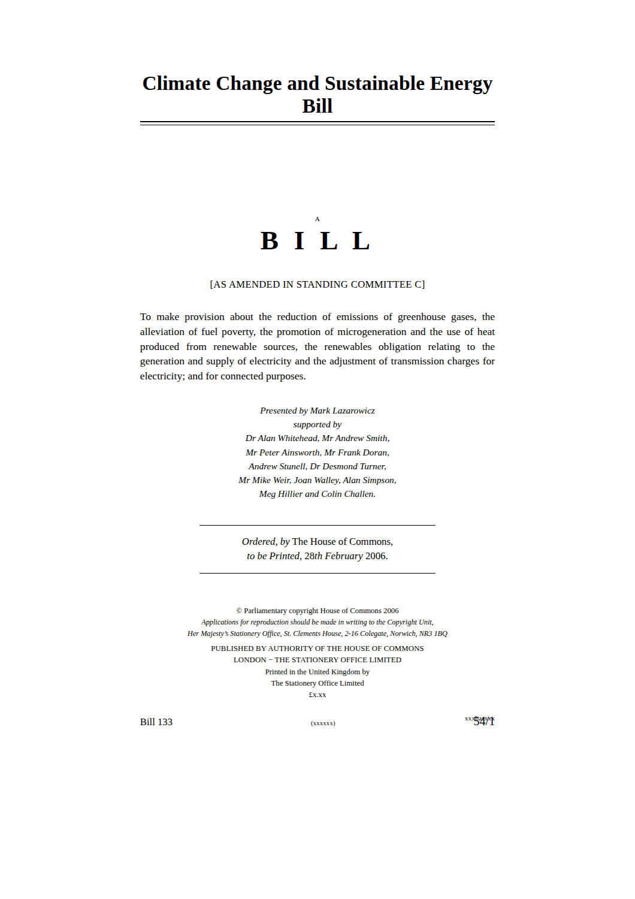Climate Change and Sustainable Energy Bill
A
B I L L
[AS AMENDED IN STANDING COMMITTEE C]
To make provision about the reduction of emissions of greenhouse gases, the alleviation of fuel poverty, the promotion of microgeneration and the use of heat produced from renewable sources, the renewables obligation relating to the generation and supply of electricity and the adjustment of transmission charges for electricity; and for connected purposes.
Presented by Mark Lazarowicz
supported by
Dr Alan Whitehead, Mr Andrew Smith,
Mr Peter Ainsworth, Mr Frank Doran,
Andrew Stunell, Dr Desmond Turner,
Mr Mike Weir, Joan Walley, Alan Simpson,
Meg Hillier and Colin Challen.
Ordered, by The House of Commons,
to be Printed, 28th February 2006.
© Parliamentary copyright House of Commons 2006
Applications for reproduction should be made in writing to the Copyright Unit,
Her Majesty’s Stationery Office, St. Clements House, 2-16 Colegate, Norwich, NR3 1BQ
PUBLISHED BY AUTHORITY OF THE HOUSE OF COMMONS
LONDON − THE STATIONERY OFFICE LIMITED
Printed in the United Kingdom by
The Stationery Office Limited
£x.xx
Bill 133
(xxxxxx)
54/1
xxxbarxxx